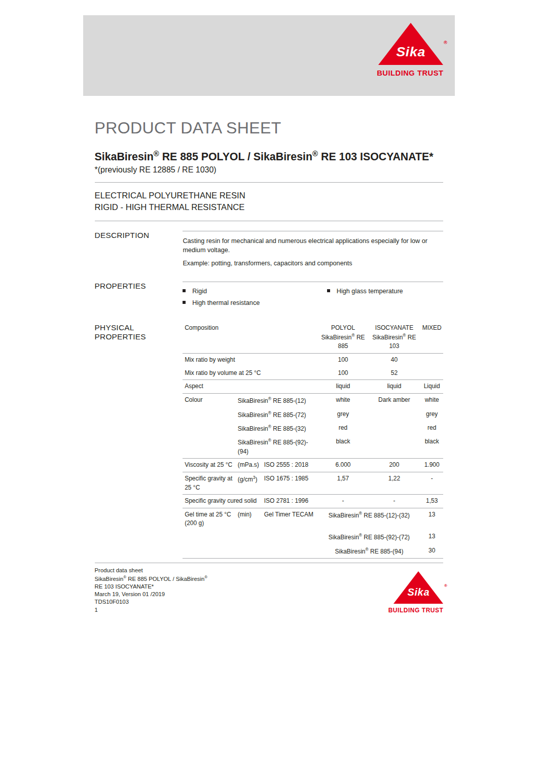Sika ®
BUILDING TRUST
PRODUCT DATA SHEET
SikaBiresin® RE 885 POLYOL / SikaBiresin® RE 103 ISOCYANATE*
*(previously RE 12885 / RE 1030)
ELECTRICAL POLYURETHANE RESIN
RIGID - HIGH THERMAL RESISTANCE
DESCRIPTION
Casting resin for mechanical and numerous electrical applications especially for low or medium voltage.
Example: potting, transformers, capacitors and components
PROPERTIES
Rigid
High thermal resistance
High glass temperature
PHYSICAL PROPERTIES
| Composition | POLYOL SikaBiresin ® RE 885 | ISOCYANATE SikaBiresin ® RE 103 | MIXED |
| --- | --- | --- | --- |
| Mix ratio by weight | 100 | 40 | |
| Mix ratio by volume at 25 °C | 100 | 52 | |
| Aspect | liquid | liquid | Liquid |
| Colour | SikaBiresin ® RE 885-(12) | white | Dark amber | white |
| | SikaBiresin ® RE 885-(72) | grey | | grey |
| | SikaBiresin ® RE 885-(32) | red | | red |
| | SikaBiresin ® RE 885-(92)-(94) | black | | black |
| Viscosity at 25 °C | (mPa.s) | ISO 2555 : 2018 | 6.000 | 200 | 1.900 |
| Specific gravity at 25 °C | (g/cm 3 ) | ISO 1675 : 1985 | 1,57 | 1,22 | - |
| Specific gravity cured solid | ISO 2781 : 1996 | - | - | 1,53 |
| Gel time at 25 °C (200 g) | (min) | Gel Timer TECAM | SikaBiresin ® RE 885-(12)-(32) | 13 |
| | | | SikaBiresin ® RE 885-(92)-(72) | 13 |
| | | | SikaBiresin ® RE 885-(94) | 30 |
Product data sheet
SikaBiresin® RE 885 POLYOL / SikaBiresin®
RE 103 ISOCYANATE*
March 19, Version 01 /2019
TDS10F0103
1
Sika ®
BUILDING TRUST